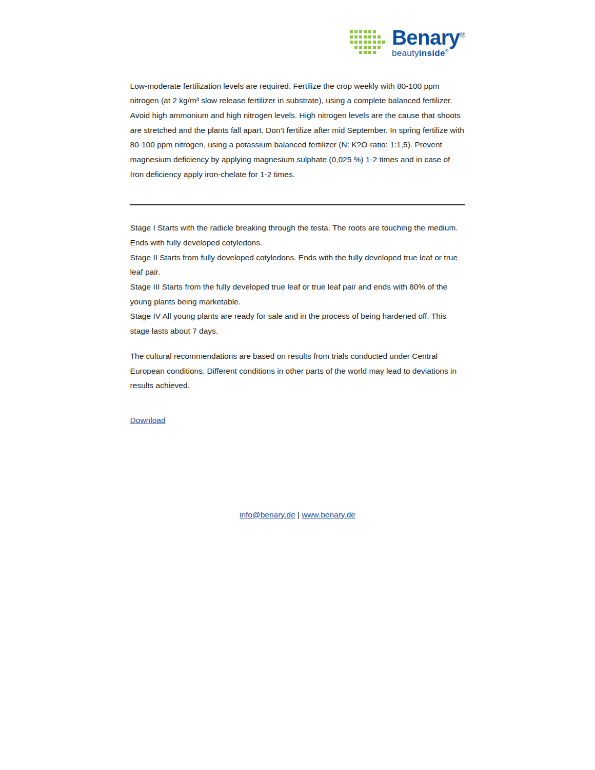Benary®
beauty inside®
Low-moderate fertilization levels are required. Fertilize the crop weekly with 80-100 ppm nitrogen (at 2 kg/m³ slow release fertilizer in substrate), using a complete balanced fertilizer. Avoid high ammonium and high nitrogen levels. High nitrogen levels are the cause that shoots are stretched and the plants fall apart. Don’t fertilize after mid September. In spring fertilize with 80-100 ppm nitrogen, using a potassium balanced fertilizer (N: K?O-ratio: 1:1,5). Prevent magnesium deficiency by applying magnesium sulphate (0,025 %) 1-2 times and in case of Iron deficiency apply iron-chelate for 1-2 times.
Stage I Starts with the radicle breaking through the testa. The roots are touching the medium. Ends with fully developed cotyledons.
Stage II Starts from fully developed cotyledons. Ends with the fully developed true leaf or true leaf pair.
Stage III Starts from the fully developed true leaf or true leaf pair and ends with 80% of the young plants being marketable.
Stage IV All young plants are ready for sale and in the process of being hardened off. This stage lasts about 7 days.
The cultural recommendations are based on results from trials conducted under Central European conditions. Different conditions in other parts of the world may lead to deviations in results achieved.
Download
info@benary.de | www.benary.de